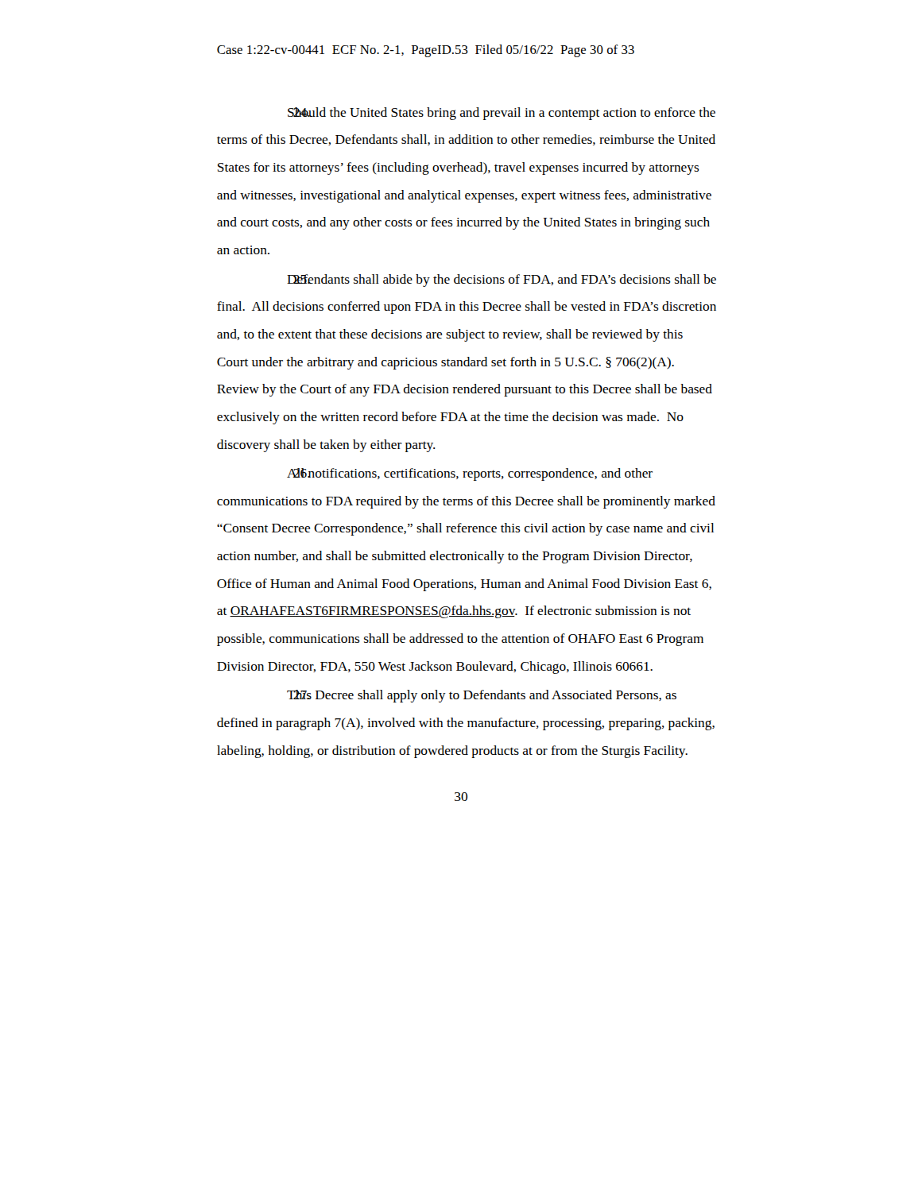Case 1:22-cv-00441 ECF No. 2-1, PageID.53 Filed 05/16/22 Page 30 of 33
24. Should the United States bring and prevail in a contempt action to enforce the terms of this Decree, Defendants shall, in addition to other remedies, reimburse the United States for its attorneys’ fees (including overhead), travel expenses incurred by attorneys and witnesses, investigational and analytical expenses, expert witness fees, administrative and court costs, and any other costs or fees incurred by the United States in bringing such an action.
25. Defendants shall abide by the decisions of FDA, and FDA’s decisions shall be final. All decisions conferred upon FDA in this Decree shall be vested in FDA’s discretion and, to the extent that these decisions are subject to review, shall be reviewed by this Court under the arbitrary and capricious standard set forth in 5 U.S.C. § 706(2)(A). Review by the Court of any FDA decision rendered pursuant to this Decree shall be based exclusively on the written record before FDA at the time the decision was made. No discovery shall be taken by either party.
26. All notifications, certifications, reports, correspondence, and other communications to FDA required by the terms of this Decree shall be prominently marked “Consent Decree Correspondence,” shall reference this civil action by case name and civil action number, and shall be submitted electronically to the Program Division Director, Office of Human and Animal Food Operations, Human and Animal Food Division East 6, at ORAHAFEAST6FIRMRESPONSES@fda.hhs.gov. If electronic submission is not possible, communications shall be addressed to the attention of OHAFO East 6 Program Division Director, FDA, 550 West Jackson Boulevard, Chicago, Illinois 60661.
27. This Decree shall apply only to Defendants and Associated Persons, as defined in paragraph 7(A), involved with the manufacture, processing, preparing, packing, labeling, holding, or distribution of powdered products at or from the Sturgis Facility.
30